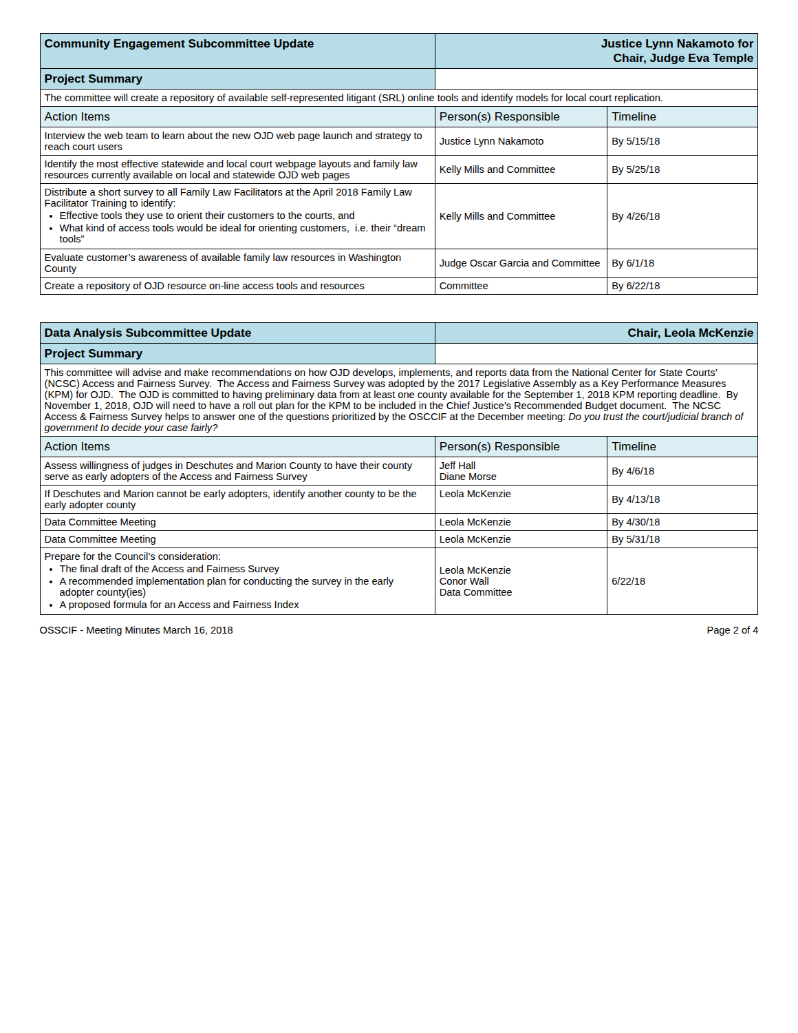| Community Engagement Subcommittee Update | Justice Lynn Nakamoto for Chair, Judge Eva Temple |
| Project Summary | |
| The committee will create a repository of available self-represented litigant (SRL) online tools and identify models for local court replication. |
| Action Items | Person(s) Responsible | Timeline |
| Interview the web team to learn about the new OJD web page launch and strategy to reach court users | Justice Lynn Nakamoto | By 5/15/18 |
| Identify the most effective statewide and local court webpage layouts and family law resources currently available on local and statewide OJD web pages | Kelly Mills and Committee | By 5/25/18 |
| Distribute a short survey to all Family Law Facilitators at the April 2018 Family Law Facilitator Training to identify: Effective tools they use to orient their customers to the courts, and What kind of access tools would be ideal for orienting customers, i.e. their “dream tools” | Kelly Mills and Committee | By 4/26/18 |
| Evaluate customer’s awareness of available family law resources in Washington County | Judge Oscar Garcia and Committee | By 6/1/18 |
| Create a repository of OJD resource on-line access tools and resources | Committee | By 6/22/18 |
| Data Analysis Subcommittee Update | Chair, Leola McKenzie |
| Project Summary | |
| This committee will advise and make recommendations on how OJD develops, implements, and reports data from the National Center for State Courts’ (NCSC) Access and Fairness Survey. The Access and Fairness Survey was adopted by the 2017 Legislative Assembly as a Key Performance Measures (KPM) for OJD. The OJD is committed to having preliminary data from at least one county available for the September 1, 2018 KPM reporting deadline. By November 1, 2018, OJD will need to have a roll out plan for the KPM to be included in the Chief Justice’s Recommended Budget document. The NCSC Access & Fairness Survey helps to answer one of the questions prioritized by the OSCCIF at the December meeting: Do you trust the court/judicial branch of government to decide your case fairly? |
| Action Items | Person(s) Responsible | Timeline |
| Assess willingness of judges in Deschutes and Marion County to have their county serve as early adopters of the Access and Fairness Survey | Jeff Hall Diane Morse | By 4/6/18 |
| If Deschutes and Marion cannot be early adopters, identify another county to be the early adopter county | Leola McKenzie | By 4/13/18 |
| Data Committee Meeting | Leola McKenzie | By 4/30/18 |
| Data Committee Meeting | Leola McKenzie | By 5/31/18 |
| Prepare for the Council’s consideration: The final draft of the Access and Fairness Survey A recommended implementation plan for conducting the survey in the early adopter county(ies) A proposed formula for an Access and Fairness Index | Leola McKenzie Conor Wall Data Committee | 6/22/18 |
OSSCIF - Meeting Minutes March 16, 2018 Page 2 of 4